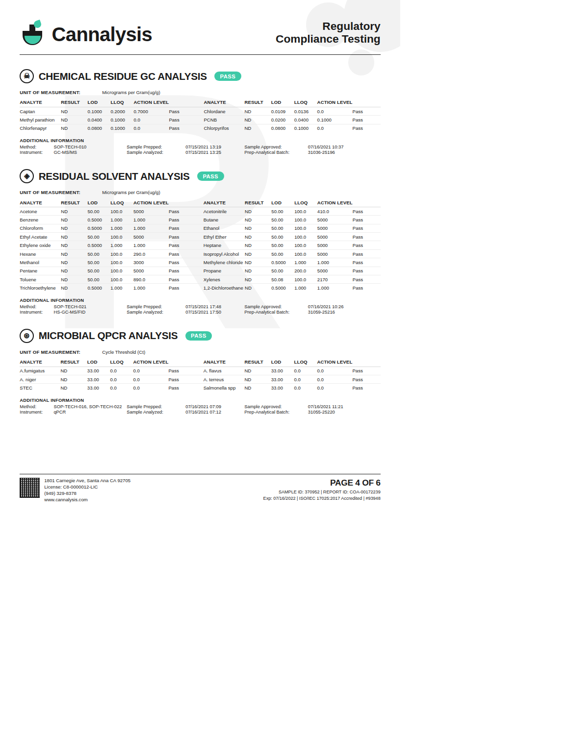R
Cannalysis
Regulatory
Compliance Testing
Chemical Residue GC Analysis
PASS
Unit of Measurement: Micrograms per Gram(ug/g)
| ANALYTE | RESULT | LOD | LLOQ | ACTION LEVEL | | | ANALYTE | RESULT | LOD | LLOQ | ACTION LEVEL | |
| --- | --- | --- | --- | --- | --- | --- | --- | --- | --- | --- | --- | --- |
| Captan | ND | 0.1000 | 0.2000 | 0.7000 | Pass | | Chlordane | ND | 0.0109 | 0.0136 | 0.0 | Pass |
| Methyl parathion | ND | 0.0400 | 0.1000 | 0.0 | Pass | | PCNB | ND | 0.0200 | 0.0400 | 0.1000 | Pass |
| Chlorfenapyr | ND | 0.0800 | 0.1000 | 0.0 | Pass | | Chlorpyrifos | ND | 0.0800 | 0.1000 | 0.0 | Pass |
Additional Information
Method:
SOP-TECH-010
Sample Prepped:
07/15/2021 13:19
Sample Approved:
07/16/2021 10:37
Instrument:
GC-MS/MS
Sample Analyzed:
07/15/2021 13:25
Prep-Analytical Batch:
31036-25196
Residual Solvent Analysis
PASS
Unit of Measurement: Micrograms per Gram(ug/g)
| ANALYTE | RESULT | LOD | LLOQ | ACTION LEVEL | | | ANALYTE | RESULT | LOD | LLOQ | ACTION LEVEL | |
| --- | --- | --- | --- | --- | --- | --- | --- | --- | --- | --- | --- | --- |
| Acetone | ND | 50.00 | 100.0 | 5000 | Pass | | Acetonitrile | ND | 50.00 | 100.0 | 410.0 | Pass |
| Benzene | ND | 0.5000 | 1.000 | 1.000 | Pass | | Butane | ND | 50.00 | 100.0 | 5000 | Pass |
| Chloroform | ND | 0.5000 | 1.000 | 1.000 | Pass | | Ethanol | ND | 50.00 | 100.0 | 5000 | Pass |
| Ethyl Acetate | ND | 50.00 | 100.0 | 5000 | Pass | | Ethyl Ether | ND | 50.00 | 100.0 | 5000 | Pass |
| Ethylene oxide | ND | 0.5000 | 1.000 | 1.000 | Pass | | Heptane | ND | 50.00 | 100.0 | 5000 | Pass |
| Hexane | ND | 50.00 | 100.0 | 290.0 | Pass | | Isopropyl Alcohol | ND | 50.00 | 100.0 | 5000 | Pass |
| Methanol | ND | 50.00 | 100.0 | 3000 | Pass | | Methylene chloride | ND | 0.5000 | 1.000 | 1.000 | Pass |
| Pentane | ND | 50.00 | 100.0 | 5000 | Pass | | Propane | ND | 50.00 | 200.0 | 5000 | Pass |
| Toluene | ND | 50.00 | 100.0 | 890.0 | Pass | | Xylenes | ND | 50.08 | 100.0 | 2170 | Pass |
| Trichloroethylene | ND | 0.5000 | 1.000 | 1.000 | Pass | | 1,2-Dichloroethane | ND | 0.5000 | 1.000 | 1.000 | Pass |
Additional Information
Method:
SOP-TECH-021
Sample Prepped:
07/15/2021 17:48
Sample Approved:
07/16/2021 10:26
Instrument:
HS-GC-MS/FID
Sample Analyzed:
07/15/2021 17:50
Prep-Analytical Batch:
31059-25216
Microbial qPCR Analysis
PASS
Unit of Measurement: Cycle Threshold (Ct)
| ANALYTE | RESULT | LOD | LLOQ | ACTION LEVEL | | | ANALYTE | RESULT | LOD | LLOQ | ACTION LEVEL | |
| --- | --- | --- | --- | --- | --- | --- | --- | --- | --- | --- | --- | --- |
| A.fumigatus | ND | 33.00 | 0.0 | 0.0 | Pass | | A. flavus | ND | 33.00 | 0.0 | 0.0 | Pass |
| A. niger | ND | 33.00 | 0.0 | 0.0 | Pass | | A. terreus | ND | 33.00 | 0.0 | 0.0 | Pass |
| STEC | ND | 33.00 | 0.0 | 0.0 | Pass | | Salmonella spp | ND | 33.00 | 0.0 | 0.0 | Pass |
Additional Information
Method:
SOP-TECH-016, SOP-TECH-022
Sample Prepped:
07/16/2021 07:09
Sample Approved:
07/16/2021 11:21
Instrument:
qPCR
Sample Analyzed:
07/16/2021 07:12
Prep-Analytical Batch:
31055-25220
1801 Carnegie Ave, Santa Ana CA 92705
License: C8-0000012-LIC
(949) 329-8378
www.cannalysis.com
PAGE 4 OF 6
SAMPLE ID: 370952 | REPORT ID: COA-00172239
Exp: 07/16/2022 | ISO/IEC 17025:2017 Accredited | #93948